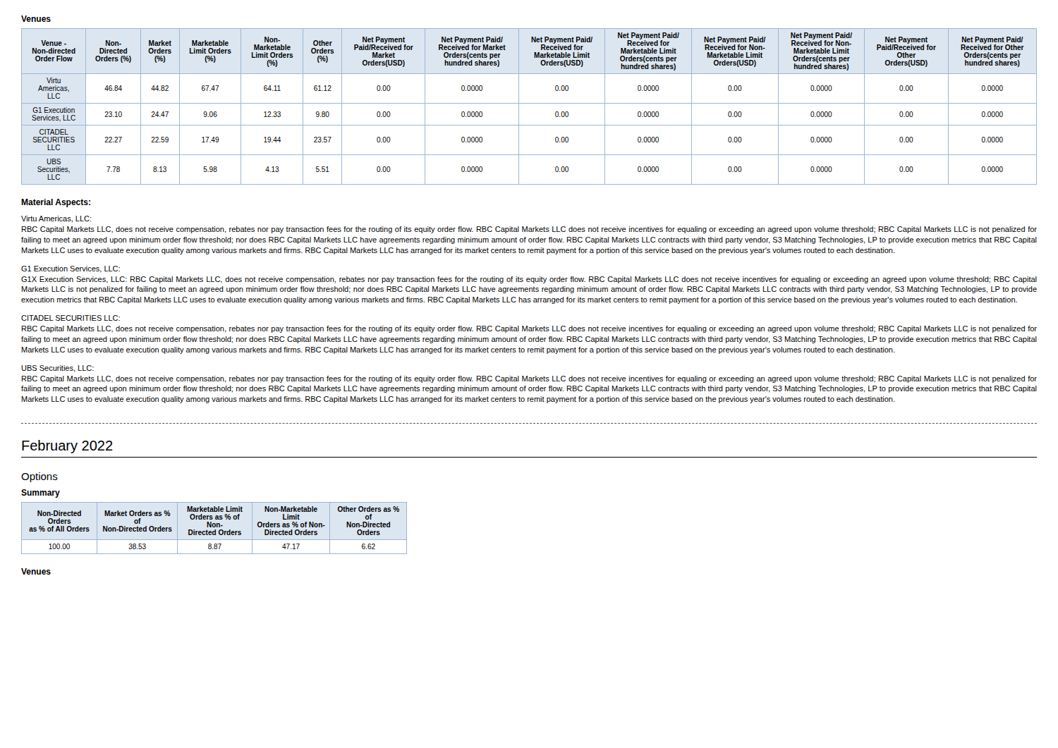Venues
| Venue - Non-directed Order Flow | Non- Directed Orders (%) | Market Orders (%) | Marketable Limit Orders (%) | Non- Marketable Limit Orders (%) | Other Orders (%) | Net Payment Paid/Received for Market Orders(USD) | Net Payment Paid/ Received for Market Orders(cents per hundred shares) | Net Payment Paid/ Received for Marketable Limit Orders(USD) | Net Payment Paid/ Received for Marketable Limit Orders(cents per hundred shares) | Net Payment Paid/ Received for Non- Marketable Limit Orders(USD) | Net Payment Paid/ Received for Non- Marketable Limit Orders(cents per hundred shares) | Net Payment Paid/Received for Other Orders(USD) | Net Payment Paid/ Received for Other Orders(cents per hundred shares) |
| --- | --- | --- | --- | --- | --- | --- | --- | --- | --- | --- | --- | --- | --- |
| Virtu Americas, LLC | 46.84 | 44.82 | 67.47 | 64.11 | 61.12 | 0.00 | 0.0000 | 0.00 | 0.0000 | 0.00 | 0.0000 | 0.00 | 0.0000 |
| G1 Execution Services, LLC | 23.10 | 24.47 | 9.06 | 12.33 | 9.80 | 0.00 | 0.0000 | 0.00 | 0.0000 | 0.00 | 0.0000 | 0.00 | 0.0000 |
| CITADEL SECURITIES LLC | 22.27 | 22.59 | 17.49 | 19.44 | 23.57 | 0.00 | 0.0000 | 0.00 | 0.0000 | 0.00 | 0.0000 | 0.00 | 0.0000 |
| UBS Securities, LLC | 7.78 | 8.13 | 5.98 | 4.13 | 5.51 | 0.00 | 0.0000 | 0.00 | 0.0000 | 0.00 | 0.0000 | 0.00 | 0.0000 |
Material Aspects:
Virtu Americas, LLC:
RBC Capital Markets LLC, does not receive compensation, rebates nor pay transaction fees for the routing of its equity order flow. RBC Capital Markets LLC does not receive incentives for equaling or exceeding an agreed upon volume threshold; RBC Capital Markets LLC is not penalized for failing to meet an agreed upon minimum order flow threshold; nor does RBC Capital Markets LLC have agreements regarding minimum amount of order flow. RBC Capital Markets LLC contracts with third party vendor, S3 Matching Technologies, LP to provide execution metrics that RBC Capital Markets LLC uses to evaluate execution quality among various markets and firms. RBC Capital Markets LLC has arranged for its market centers to remit payment for a portion of this service based on the previous year's volumes routed to each destination.
G1 Execution Services, LLC:
G1X Execution Services, LLC: RBC Capital Markets LLC, does not receive compensation, rebates nor pay transaction fees for the routing of its equity order flow. RBC Capital Markets LLC does not receive incentives for equaling or exceeding an agreed upon volume threshold; RBC Capital Markets LLC is not penalized for failing to meet an agreed upon minimum order flow threshold; nor does RBC Capital Markets LLC have agreements regarding minimum amount of order flow. RBC Capital Markets LLC contracts with third party vendor, S3 Matching Technologies, LP to provide execution metrics that RBC Capital Markets LLC uses to evaluate execution quality among various markets and firms. RBC Capital Markets LLC has arranged for its market centers to remit payment for a portion of this service based on the previous year's volumes routed to each destination.
CITADEL SECURITIES LLC:
RBC Capital Markets LLC, does not receive compensation, rebates nor pay transaction fees for the routing of its equity order flow. RBC Capital Markets LLC does not receive incentives for equaling or exceeding an agreed upon volume threshold; RBC Capital Markets LLC is not penalized for failing to meet an agreed upon minimum order flow threshold; nor does RBC Capital Markets LLC have agreements regarding minimum amount of order flow. RBC Capital Markets LLC contracts with third party vendor, S3 Matching Technologies, LP to provide execution metrics that RBC Capital Markets LLC uses to evaluate execution quality among various markets and firms. RBC Capital Markets LLC has arranged for its market centers to remit payment for a portion of this service based on the previous year's volumes routed to each destination.
UBS Securities, LLC:
RBC Capital Markets LLC, does not receive compensation, rebates nor pay transaction fees for the routing of its equity order flow. RBC Capital Markets LLC does not receive incentives for equaling or exceeding an agreed upon volume threshold; RBC Capital Markets LLC is not penalized for failing to meet an agreed upon minimum order flow threshold; nor does RBC Capital Markets LLC have agreements regarding minimum amount of order flow. RBC Capital Markets LLC contracts with third party vendor, S3 Matching Technologies, LP to provide execution metrics that RBC Capital Markets LLC uses to evaluate execution quality among various markets and firms. RBC Capital Markets LLC has arranged for its market centers to remit payment for a portion of this service based on the previous year's volumes routed to each destination.
February 2022
Options
Summary
| Non-Directed Orders as % of All Orders | Market Orders as % of Non-Directed Orders | Marketable Limit Orders as % of Non- Directed Orders | Non-Marketable Limit Orders as % of Non- Directed Orders | Other Orders as % of Non-Directed Orders |
| --- | --- | --- | --- | --- |
| 100.00 | 38.53 | 8.87 | 47.17 | 6.62 |
Venues